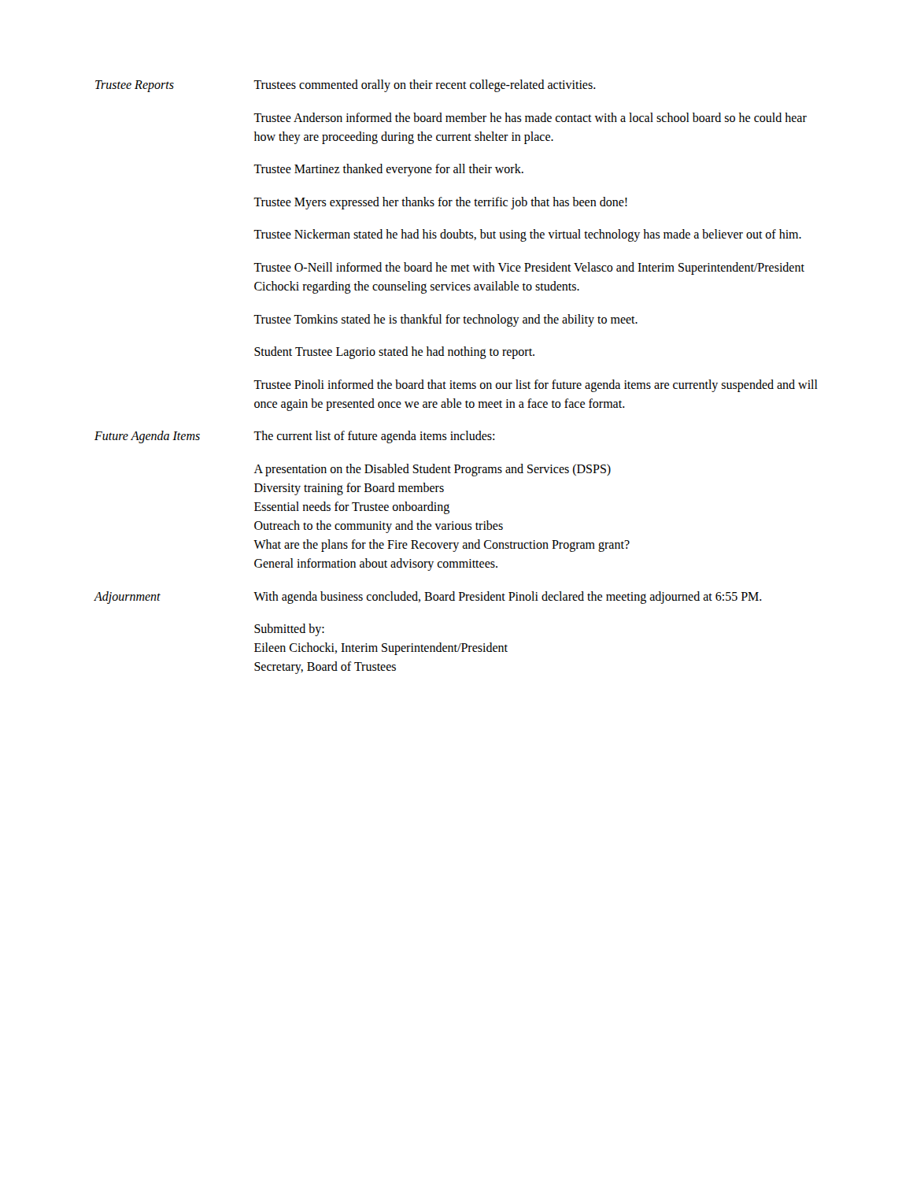| Trustee Reports | Trustees commented orally on their recent college-related activities. Trustee Anderson informed the board member he has made contact with a local school board so he could hear how they are proceeding during the current shelter in place. Trustee Martinez thanked everyone for all their work. Trustee Myers expressed her thanks for the terrific job that has been done! Trustee Nickerman stated he had his doubts, but using the virtual technology has made a believer out of him. Trustee O-Neill informed the board he met with Vice President Velasco and Interim Superintendent/President Cichocki regarding the counseling services available to students. Trustee Tomkins stated he is thankful for technology and the ability to meet. Student Trustee Lagorio stated he had nothing to report. Trustee Pinoli informed the board that items on our list for future agenda items are currently suspended and will once again be presented once we are able to meet in a face to face format. |
| Future Agenda Items | The current list of future agenda items includes: A presentation on the Disabled Student Programs and Services (DSPS) Diversity training for Board members Essential needs for Trustee onboarding Outreach to the community and the various tribes What are the plans for the Fire Recovery and Construction Program grant? General information about advisory committees. |
| Adjournment | With agenda business concluded, Board President Pinoli declared the meeting adjourned at 6:55 PM. Submitted by: Eileen Cichocki, Interim Superintendent/President Secretary, Board of Trustees |